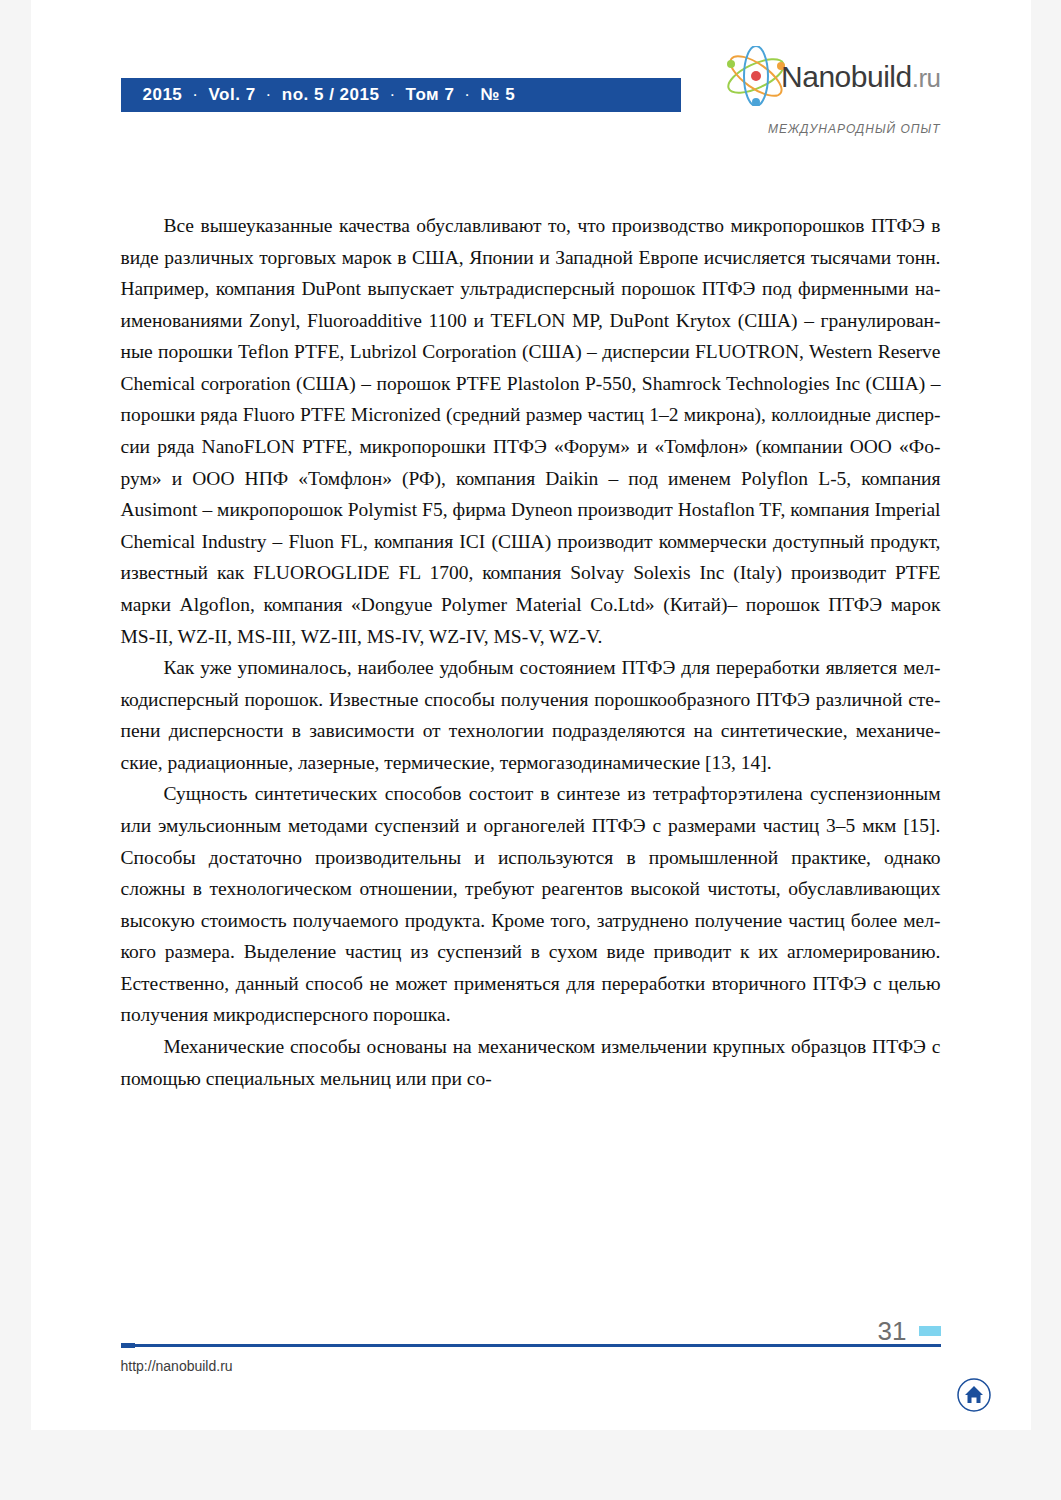2015·Vol. 7·no. 5 / 2015·Том 7·№ 5
Nanobuild.ru
МЕЖДУНАРОДНЫЙ ОПЫТ
Все вышеуказанные качества обуславливают то, что производство микропорошков ПТФЭ в виде различных торговых марок в США, Японии и Западной Европе исчисляется тысячами тонн. Например, компания DuPont выпускает ультрадисперсный порошок ПТФЭ под фирменными наименованиями Zonyl, Fluoroadditive 1100 и TEFLON MP, DuPont Krytox (США) – гранулированные порошки Teflon PTFE, Lubrizol Corporation (США) – дисперсии FLUOTRON, Western Reserve Chemical corporation (США) – порошок PTFE Plastolon P-550, Shamrock Technologies Inc (США) – порошки ряда Fluoro PTFE Micronized (средний размер частиц 1–2 микрона), коллоидные дисперсии ряда NanoFLON PTFE, микропорошки ПТФЭ «Форум» и «Томфлон» (компании ООО «Форум» и ООО НПФ «Томфлон» (РФ), компания Daikin – под именем Polyflon L-5, компания Ausimont – микропорошок Polymist F5, фирма Dyneon производит Hostaflon TF, компания Imperial Chemical Industry – Fluon FL, компания ICI (США) производит коммерчески доступный продукт, известный как FLUOROGLIDE FL 1700, компания Solvay Solexis Inc (Italy) производит PTFE марки Algoflon, компания «Dongyue Polymer Material Co.Ltd» (Китай)– порошок ПТФЭ марок MS-II, WZ-II, MS-III, WZ-III, MS-IV, WZ-IV, MS-V, WZ-V.
Как уже упоминалось, наиболее удобным состоянием ПТФЭ для переработки является мелкодисперсный порошок. Известные способы получения порошкообразного ПТФЭ различной степени дисперсности в зависимости от технологии подразделяются на синтетические, механические, радиационные, лазерные, термические, термогазодинамические [13, 14].
Сущность синтетических способов состоит в синтезе из тетрафторэтилена суспензионным или эмульсионным методами суспензий и органогелей ПТФЭ с размерами частиц 3–5 мкм [15]. Способы достаточно производительны и используются в промышленной практике, однако сложны в технологическом отношении, требуют реагентов высокой чистоты, обуславливающих высокую стоимость получаемого продукта. Кроме того, затруднено получение частиц более мелкого размера. Выделение частиц из суспензий в сухом виде приводит к их агломерированию. Естественно, данный способ не может применяться для переработки вторичного ПТФЭ с целью получения микродисперсного порошка.
Механические способы основаны на механическом измельчении крупных образцов ПТФЭ с помощью специальных мельниц или при со-
http://nanobuild.ru
31